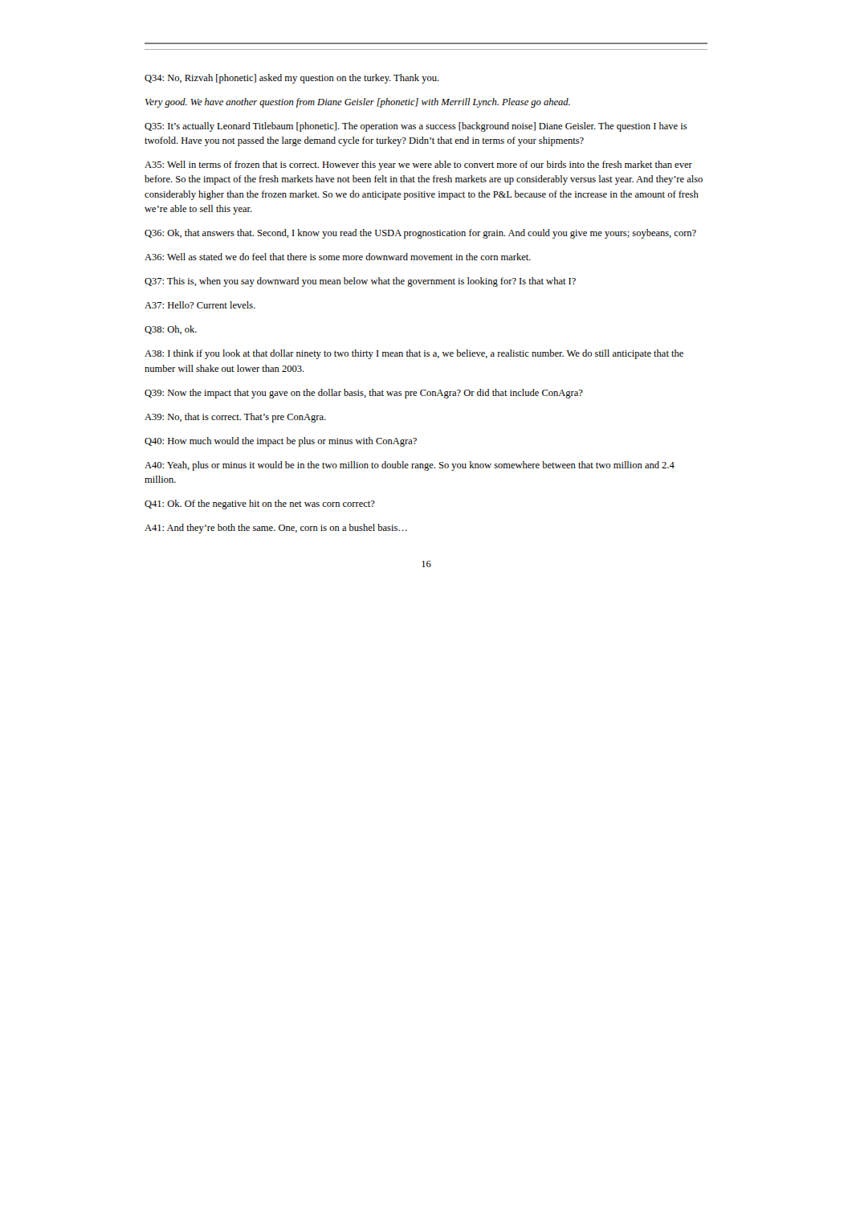Q34: No, Rizvah [phonetic] asked my question on the turkey. Thank you.
Very good. We have another question from Diane Geisler [phonetic] with Merrill Lynch. Please go ahead.
Q35: It’s actually Leonard Titlebaum [phonetic]. The operation was a success [background noise] Diane Geisler. The question I have is twofold. Have you not passed the large demand cycle for turkey? Didn’t that end in terms of your shipments?
A35: Well in terms of frozen that is correct. However this year we were able to convert more of our birds into the fresh market than ever before. So the impact of the fresh markets have not been felt in that the fresh markets are up considerably versus last year. And they’re also considerably higher than the frozen market. So we do anticipate positive impact to the P&L because of the increase in the amount of fresh we’re able to sell this year.
Q36: Ok, that answers that. Second, I know you read the USDA prognostication for grain. And could you give me yours; soybeans, corn?
A36: Well as stated we do feel that there is some more downward movement in the corn market.
Q37: This is, when you say downward you mean below what the government is looking for? Is that what I?
A37: Hello? Current levels.
Q38: Oh, ok.
A38: I think if you look at that dollar ninety to two thirty I mean that is a, we believe, a realistic number. We do still anticipate that the number will shake out lower than 2003.
Q39: Now the impact that you gave on the dollar basis, that was pre ConAgra? Or did that include ConAgra?
A39: No, that is correct. That’s pre ConAgra.
Q40: How much would the impact be plus or minus with ConAgra?
A40: Yeah, plus or minus it would be in the two million to double range. So you know somewhere between that two million and 2.4 million.
Q41: Ok. Of the negative hit on the net was corn correct?
A41: And they’re both the same. One, corn is on a bushel basis…
16